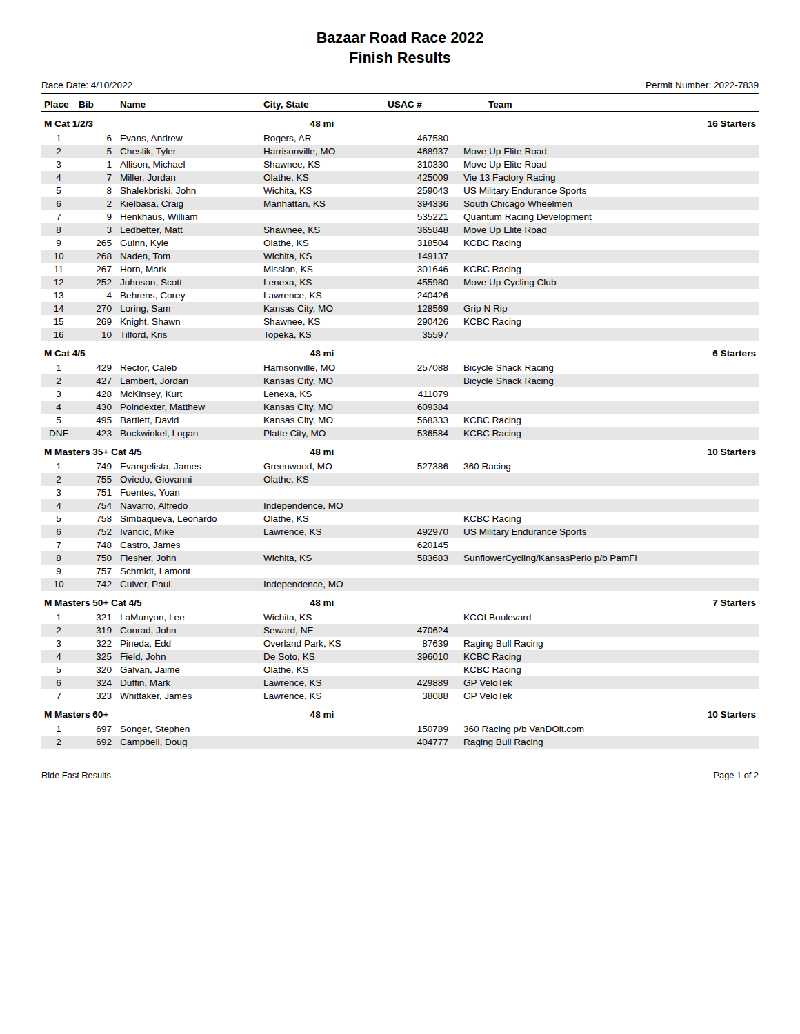Bazaar Road Race 2022
Finish Results
Race Date: 4/10/2022 Permit Number: 2022-7839
| Place | Bib | Name | City, State | USAC # | Team |
| --- | --- | --- | --- | --- | --- |
| M Cat 1/2/3 | 48 mi | 16 Starters |
| 1 | 6 | Evans, Andrew | Rogers, AR | 467580 | |
| 2 | 5 | Cheslik, Tyler | Harrisonville, MO | 468937 | Move Up Elite Road |
| 3 | 1 | Allison, Michael | Shawnee, KS | 310330 | Move Up Elite Road |
| 4 | 7 | Miller, Jordan | Olathe, KS | 425009 | Vie 13 Factory Racing |
| 5 | 8 | Shalekbriski, John | Wichita, KS | 259043 | US Military Endurance Sports |
| 6 | 2 | Kielbasa, Craig | Manhattan, KS | 394336 | South Chicago Wheelmen |
| 7 | 9 | Henkhaus, William | | 535221 | Quantum Racing Development |
| 8 | 3 | Ledbetter, Matt | Shawnee, KS | 365848 | Move Up Elite Road |
| 9 | 265 | Guinn, Kyle | Olathe, KS | 318504 | KCBC Racing |
| 10 | 268 | Naden, Tom | Wichita, KS | 149137 | |
| 11 | 267 | Horn, Mark | Mission, KS | 301646 | KCBC Racing |
| 12 | 252 | Johnson, Scott | Lenexa, KS | 455980 | Move Up Cycling Club |
| 13 | 4 | Behrens, Corey | Lawrence, KS | 240426 | |
| 14 | 270 | Loring, Sam | Kansas City, MO | 128569 | Grip N Rip |
| 15 | 269 | Knight, Shawn | Shawnee, KS | 290426 | KCBC Racing |
| 16 | 10 | Tilford, Kris | Topeka, KS | 35597 | |
| M Cat 4/5 | 48 mi | 6 Starters |
| 1 | 429 | Rector, Caleb | Harrisonville, MO | 257088 | Bicycle Shack Racing |
| 2 | 427 | Lambert, Jordan | Kansas City, MO | | Bicycle Shack Racing |
| 3 | 428 | McKinsey, Kurt | Lenexa, KS | 411079 | |
| 4 | 430 | Poindexter, Matthew | Kansas City, MO | 609384 | |
| 5 | 495 | Bartlett, David | Kansas City, MO | 568333 | KCBC Racing |
| DNF | 423 | Bockwinkel, Logan | Platte City, MO | 536584 | KCBC Racing |
| M Masters 35+ Cat 4/5 | 48 mi | 10 Starters |
| 1 | 749 | Evangelista, James | Greenwood, MO | 527386 | 360 Racing |
| 2 | 755 | Oviedo, Giovanni | Olathe, KS | | |
| 3 | 751 | Fuentes, Yoan | | | |
| 4 | 754 | Navarro, Alfredo | Independence, MO | | |
| 5 | 758 | Simbaqueva, Leonardo | Olathe, KS | | KCBC Racing |
| 6 | 752 | Ivancic, Mike | Lawrence, KS | 492970 | US Military Endurance Sports |
| 7 | 748 | Castro, James | | 620145 | |
| 8 | 750 | Flesher, John | Wichita, KS | 583683 | SunflowerCycling/KansasPerio p/b PamFl |
| 9 | 757 | Schmidt, Lamont | | | |
| 10 | 742 | Culver, Paul | Independence, MO | | |
| M Masters 50+ Cat 4/5 | 48 mi | 7 Starters |
| 1 | 321 | LaMunyon, Lee | Wichita, KS | | KCOI Boulevard |
| 2 | 319 | Conrad, John | Seward, NE | 470624 | |
| 3 | 322 | Pineda, Edd | Overland Park, KS | 87639 | Raging Bull Racing |
| 4 | 325 | Field, John | De Soto, KS | 396010 | KCBC Racing |
| 5 | 320 | Galvan, Jaime | Olathe, KS | | KCBC Racing |
| 6 | 324 | Duffin, Mark | Lawrence, KS | 429889 | GP VeloTek |
| 7 | 323 | Whittaker, James | Lawrence, KS | 38088 | GP VeloTek |
| M Masters 60+ | 48 mi | 10 Starters |
| 1 | 697 | Songer, Stephen | | 150789 | 360 Racing p/b VanDOit.com |
| 2 | 692 | Campbell, Doug | | 404777 | Raging Bull Racing |
Ride Fast Results Page 1 of 2